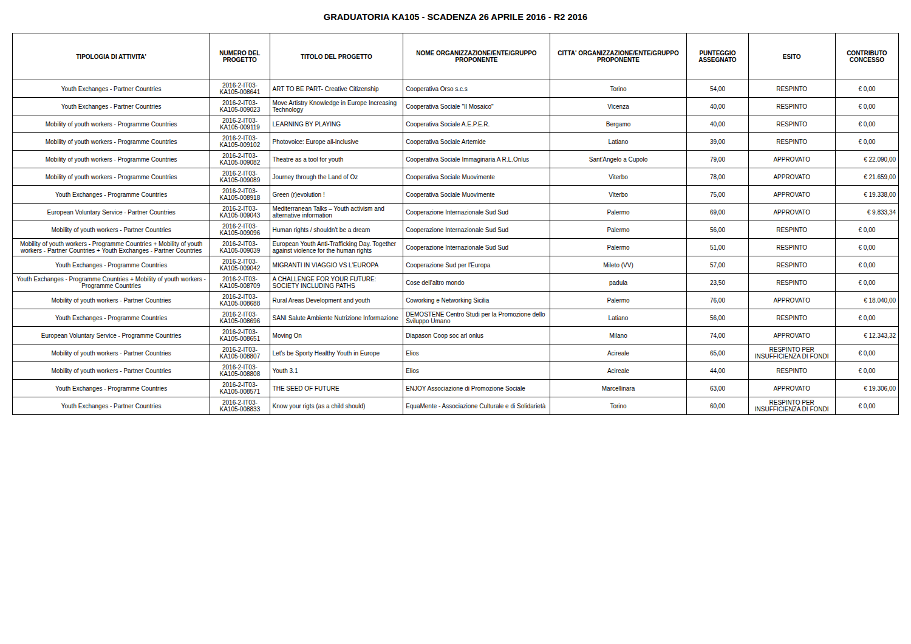GRADUATORIA KA105 - SCADENZA 26 APRILE 2016 - R2 2016
| TIPOLOGIA DI ATTIVITA' | NUMERO DEL PROGETTO | TITOLO DEL PROGETTO | NOME ORGANIZZAZIONE/ENTE/GRUPPO PROPONENTE | CITTA' ORGANIZZAZIONE/ENTE/GRUPPO PROPONENTE | PUNTEGGIO ASSEGNATO | ESITO | CONTRIBUTO CONCESSO |
| --- | --- | --- | --- | --- | --- | --- | --- |
| Youth Exchanges - Partner Countries | 2016-2-IT03-KA105-008641 | ART TO BE PART- Creative Citizenship | Cooperativa Orso s.c.s | Torino | 54,00 | RESPINTO | € 0,00 |
| Youth Exchanges - Partner Countries | 2016-2-IT03-KA105-009023 | Move Artistry Knowledge in Europe Increasing Technology | Cooperativa Sociale "Il Mosaico" | Vicenza | 40,00 | RESPINTO | € 0,00 |
| Mobility of youth workers - Programme Countries | 2016-2-IT03-KA105-009119 | LEARNING BY PLAYING | Cooperativa Sociale A.E.P.E.R. | Bergamo | 40,00 | RESPINTO | € 0,00 |
| Mobility of youth workers - Programme Countries | 2016-2-IT03-KA105-009102 | Photovoice: Europe all-inclusive | Cooperativa Sociale Artemide | Latiano | 39,00 | RESPINTO | € 0,00 |
| Mobility of youth workers - Programme Countries | 2016-2-IT03-KA105-009082 | Theatre as a tool for youth | Cooperativa Sociale Immaginaria A R.L.Onlus | Sant'Angelo a Cupolo | 79,00 | APPROVATO | € 22.090,00 |
| Mobility of youth workers - Programme Countries | 2016-2-IT03-KA105-009089 | Journey through the Land of Oz | Cooperativa Sociale Muovimente | Viterbo | 78,00 | APPROVATO | € 21.659,00 |
| Youth Exchanges - Programme Countries | 2016-2-IT03-KA105-008918 | Green (r)evolution ! | Cooperativa Sociale Muovimente | Viterbo | 75,00 | APPROVATO | € 19.338,00 |
| European Voluntary Service - Partner Countries | 2016-2-IT03-KA105-009043 | Mediterranean Talks – Youth activism and alternative information | Cooperazione Internazionale Sud Sud | Palermo | 69,00 | APPROVATO | € 9.833,34 |
| Mobility of youth workers - Partner Countries | 2016-2-IT03-KA105-009096 | Human rights / shouldn't be a dream | Cooperazione Internazionale Sud Sud | Palermo | 56,00 | RESPINTO | € 0,00 |
| Mobility of youth workers - Programme Countries + Mobility of youth workers - Partner Countries + Youth Exchanges - Partner Countries | 2016-2-IT03-KA105-009039 | European Youth Anti-Trafficking Day. Together against violence for the human rights | Cooperazione Internazionale Sud Sud | Palermo | 51,00 | RESPINTO | € 0,00 |
| Youth Exchanges - Programme Countries | 2016-2-IT03-KA105-009042 | MIGRANTI IN VIAGGIO VS L'EUROPA | Cooperazione Sud per l'Europa | Mileto (VV) | 57,00 | RESPINTO | € 0,00 |
| Youth Exchanges - Programme Countries + Mobility of youth workers - Programme Countries | 2016-2-IT03-KA105-008709 | A CHALLENGE FOR YOUR FUTURE: SOCIETY INCLUDING PATHS | Cose dell'altro mondo | padula | 23,50 | RESPINTO | € 0,00 |
| Mobility of youth workers - Partner Countries | 2016-2-IT03-KA105-008688 | Rural Areas Development and youth | Coworking e Networking Sicilia | Palermo | 76,00 | APPROVATO | € 18.040,00 |
| Youth Exchanges - Programme Countries | 2016-2-IT03-KA105-008696 | SANI Salute Ambiente Nutrizione Informazione | DEMOSTENE Centro Studi per la Promozione dello Sviluppo Umano | Latiano | 56,00 | RESPINTO | € 0,00 |
| European Voluntary Service - Programme Countries | 2016-2-IT03-KA105-008651 | Moving On | Diapason Coop soc arl onlus | Milano | 74,00 | APPROVATO | € 12.343,32 |
| Mobility of youth workers - Partner Countries | 2016-2-IT03-KA105-008807 | Let's be Sporty Healthy Youth in Europe | Elios | Acireale | 65,00 | RESPINTO PER INSUFFICIENZA DI FONDI | € 0,00 |
| Mobility of youth workers - Partner Countries | 2016-2-IT03-KA105-008808 | Youth 3.1 | Elios | Acireale | 44,00 | RESPINTO | € 0,00 |
| Youth Exchanges - Programme Countries | 2016-2-IT03-KA105-008571 | THE SEED OF FUTURE | ENJOY Associazione di Promozione Sociale | Marcellinara | 63,00 | APPROVATO | € 19.306,00 |
| Youth Exchanges - Partner Countries | 2016-2-IT03-KA105-008833 | Know your rigts (as a child should) | EquaMente - Associazione Culturale e di Solidarietà | Torino | 60,00 | RESPINTO PER INSUFFICIENZA DI FONDI | € 0,00 |